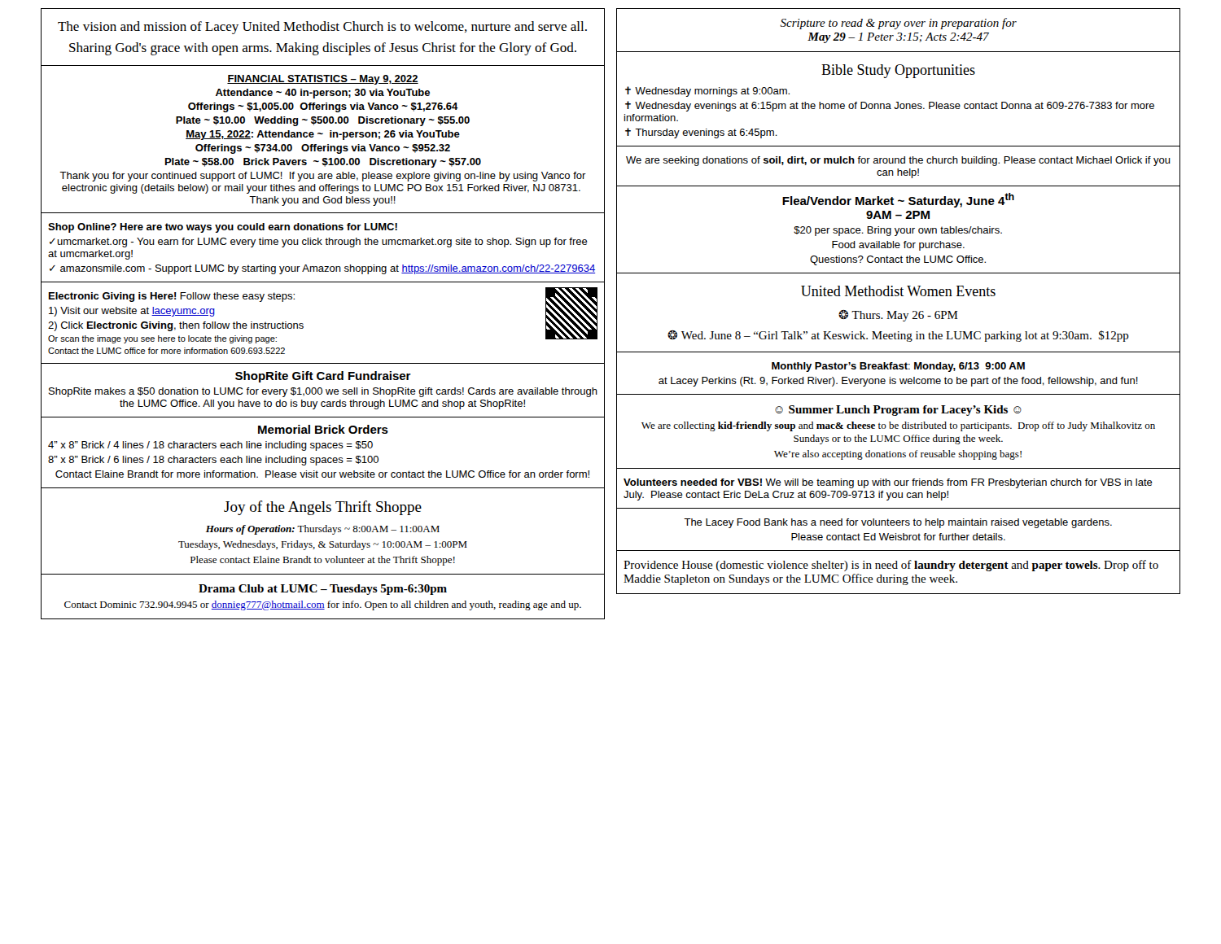The vision and mission of Lacey United Methodist Church is to welcome, nurture and serve all. Sharing God's grace with open arms. Making disciples of Jesus Christ for the Glory of God.
FINANCIAL STATISTICS – May 9, 2022
Attendance ~ 40 in-person; 30 via YouTube
Offerings ~ $1,005.00 Offerings via Vanco ~ $1,276.64
Plate ~ $10.00 Wedding ~ $500.00 Discretionary ~ $55.00
May 15, 2022: Attendance ~ in-person; 26 via YouTube
Offerings ~ $734.00 Offerings via Vanco ~ $952.32
Plate ~ $58.00 Brick Pavers ~ $100.00 Discretionary ~ $57.00
Thank you for your continued support of LUMC! If you are able, please explore giving on-line by using Vanco for electronic giving (details below) or mail your tithes and offerings to LUMC PO Box 151 Forked River, NJ 08731. Thank you and God bless you!!
Shop Online? Here are two ways you could earn donations for LUMC!
✓umcmarket.org - You earn for LUMC every time you click through the umcmarket.org site to shop. Sign up for free at umcmarket.org!
✓ amazonsmile.com - Support LUMC by starting your Amazon shopping at https://smile.amazon.com/ch/22-2279634
Electronic Giving is Here! Follow these easy steps:
1) Visit our website at laceyumc.org
2) Click Electronic Giving, then follow the instructions
Or scan the image you see here to locate the giving page:
Contact the LUMC office for more information 609.693.5222
ShopRite Gift Card Fundraiser
ShopRite makes a $50 donation to LUMC for every $1,000 we sell in ShopRite gift cards! Cards are available through the LUMC Office. All you have to do is buy cards through LUMC and shop at ShopRite!
Memorial Brick Orders
4” x 8” Brick / 4 lines / 18 characters each line including spaces = $50
8” x 8” Brick / 6 lines / 18 characters each line including spaces = $100
Contact Elaine Brandt for more information. Please visit our website or contact the LUMC Office for an order form!
Joy of the Angels Thrift Shoppe
Hours of Operation: Thursdays ~ 8:00AM – 11:00AM
Tuesdays, Wednesdays, Fridays, & Saturdays ~ 10:00AM – 1:00PM
Please contact Elaine Brandt to volunteer at the Thrift Shoppe!
Drama Club at LUMC – Tuesdays 5pm-6:30pm
Contact Dominic 732.904.9945 or donnieg777@hotmail.com for info. Open to all children and youth, reading age and up.
Scripture to read & pray over in preparation for
May 29 – 1 Peter 3:15; Acts 2:42-47
Bible Study Opportunities
✝ Wednesday mornings at 9:00am.
✝ Wednesday evenings at 6:15pm at the home of Donna Jones. Please contact Donna at 609-276-7383 for more information.
✝ Thursday evenings at 6:45pm.
We are seeking donations of soil, dirt, or mulch for around the church building. Please contact Michael Orlick if you can help!
Flea/Vendor Market ~ Saturday, June 4th
9AM – 2PM
$20 per space. Bring your own tables/chairs.
Food available for purchase.
Questions? Contact the LUMC Office.
United Methodist Women Events
❂ Thurs. May 26 - 6PM
❂ Wed. June 8 – “Girl Talk” at Keswick. Meeting in the LUMC parking lot at 9:30am. $12pp
Monthly Pastor’s Breakfast: Monday, 6/13 9:00 AM
at Lacey Perkins (Rt. 9, Forked River). Everyone is welcome to be part of the food, fellowship, and fun!
☺ Summer Lunch Program for Lacey’s Kids ☺
We are collecting kid-friendly soup and mac& cheese to be distributed to participants. Drop off to Judy Mihalkovitz on Sundays or to the LUMC Office during the week.
We’re also accepting donations of reusable shopping bags!
Volunteers needed for VBS! We will be teaming up with our friends from FR Presbyterian church for VBS in late July. Please contact Eric DeLa Cruz at 609-709-9713 if you can help!
The Lacey Food Bank has a need for volunteers to help maintain raised vegetable gardens.
Please contact Ed Weisbrot for further details.
Providence House (domestic violence shelter) is in need of laundry detergent and paper towels. Drop off to Maddie Stapleton on Sundays or the LUMC Office during the week.